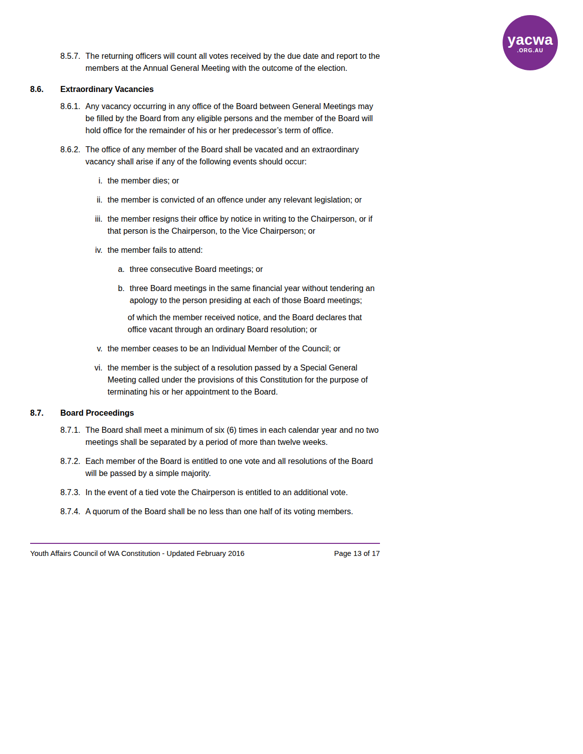yacwa
.ORG.AU
8.5.7.
The returning officers will count all votes received by the due date and report to the members at the Annual General Meeting with the outcome of the election.
8.6.
Extraordinary Vacancies
8.6.1.
Any vacancy occurring in any office of the Board between General Meetings may be filled by the Board from any eligible persons and the member of the Board will hold office for the remainder of his or her predecessor’s term of office.
8.6.2.
The office of any member of the Board shall be vacated and an extraordinary vacancy shall arise if any of the following events should occur:
i.
the member dies; or
ii.
the member is convicted of an offence under any relevant legislation; or
iii.
the member resigns their office by notice in writing to the Chairperson, or if that person is the Chairperson, to the Vice Chairperson; or
iv.
the member fails to attend:
a.
three consecutive Board meetings; or
b.
three Board meetings in the same financial year without tendering an apology to the person presiding at each of those Board meetings;
of which the member received notice, and the Board declares that office vacant through an ordinary Board resolution; or
v.
the member ceases to be an Individual Member of the Council; or
vi.
the member is the subject of a resolution passed by a Special General Meeting called under the provisions of this Constitution for the purpose of terminating his or her appointment to the Board.
8.7.
Board Proceedings
8.7.1.
The Board shall meet a minimum of six (6) times in each calendar year and no two meetings shall be separated by a period of more than twelve weeks.
8.7.2.
Each member of the Board is entitled to one vote and all resolutions of the Board will be passed by a simple majority.
8.7.3.
In the event of a tied vote the Chairperson is entitled to an additional vote.
8.7.4.
A quorum of the Board shall be no less than one half of its voting members.
Youth Affairs Council of WA Constitution - Updated February 2016
Page 13 of 17